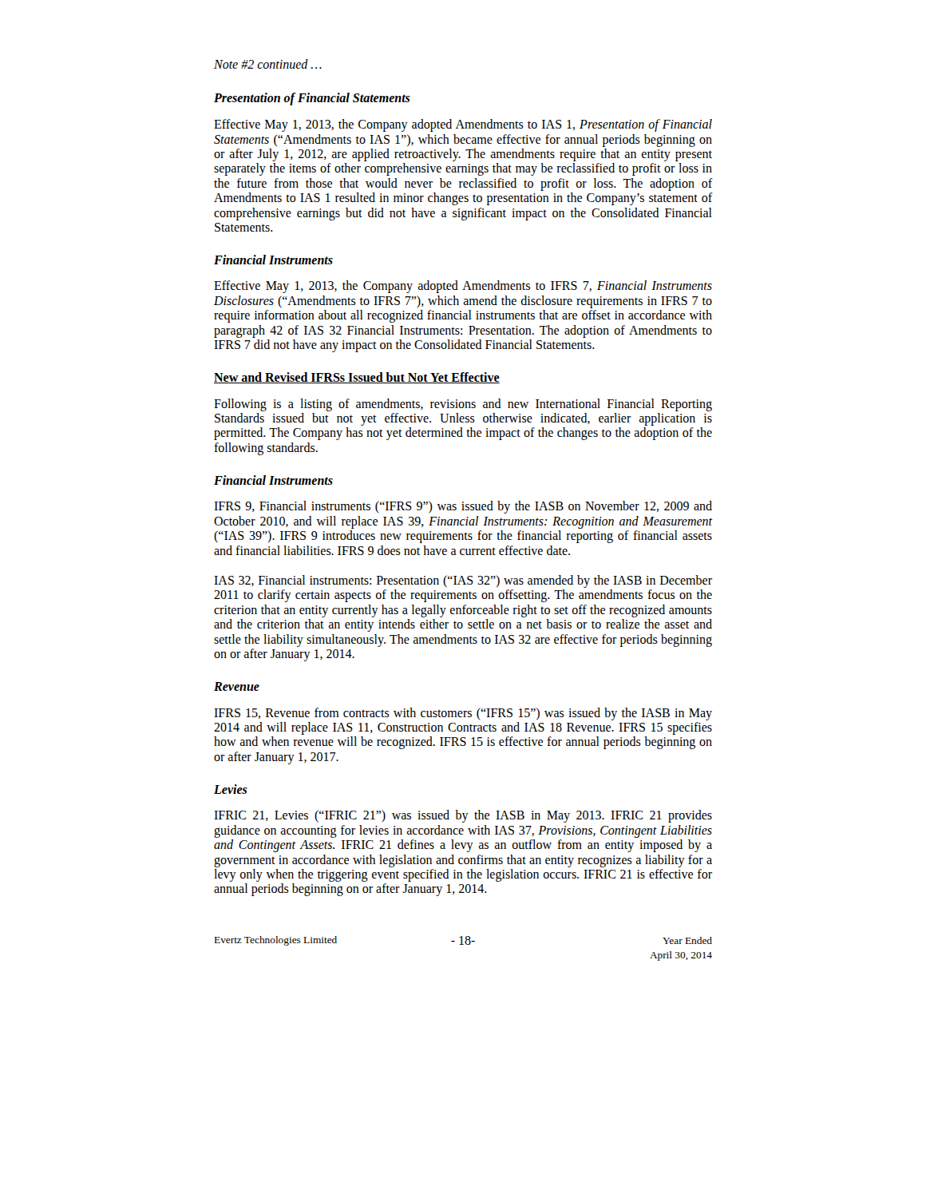Note #2 continued …
Presentation of Financial Statements
Effective May 1, 2013, the Company adopted Amendments to IAS 1, Presentation of Financial Statements (“Amendments to IAS 1”), which became effective for annual periods beginning on or after July 1, 2012, are applied retroactively. The amendments require that an entity present separately the items of other comprehensive earnings that may be reclassified to profit or loss in the future from those that would never be reclassified to profit or loss. The adoption of Amendments to IAS 1 resulted in minor changes to presentation in the Company’s statement of comprehensive earnings but did not have a significant impact on the Consolidated Financial Statements.
Financial Instruments
Effective May 1, 2013, the Company adopted Amendments to IFRS 7, Financial Instruments Disclosures (“Amendments to IFRS 7”), which amend the disclosure requirements in IFRS 7 to require information about all recognized financial instruments that are offset in accordance with paragraph 42 of IAS 32 Financial Instruments: Presentation. The adoption of Amendments to IFRS 7 did not have any impact on the Consolidated Financial Statements.
New and Revised IFRSs Issued but Not Yet Effective
Following is a listing of amendments, revisions and new International Financial Reporting Standards issued but not yet effective. Unless otherwise indicated, earlier application is permitted. The Company has not yet determined the impact of the changes to the adoption of the following standards.
Financial Instruments
IFRS 9, Financial instruments (“IFRS 9”) was issued by the IASB on November 12, 2009 and October 2010, and will replace IAS 39, Financial Instruments: Recognition and Measurement (“IAS 39”). IFRS 9 introduces new requirements for the financial reporting of financial assets and financial liabilities. IFRS 9 does not have a current effective date.
IAS 32, Financial instruments: Presentation (“IAS 32”) was amended by the IASB in December 2011 to clarify certain aspects of the requirements on offsetting. The amendments focus on the criterion that an entity currently has a legally enforceable right to set off the recognized amounts and the criterion that an entity intends either to settle on a net basis or to realize the asset and settle the liability simultaneously. The amendments to IAS 32 are effective for periods beginning on or after January 1, 2014.
Revenue
IFRS 15, Revenue from contracts with customers (“IFRS 15”) was issued by the IASB in May 2014 and will replace IAS 11, Construction Contracts and IAS 18 Revenue. IFRS 15 specifies how and when revenue will be recognized. IFRS 15 is effective for annual periods beginning on or after January 1, 2017.
Levies
IFRIC 21, Levies (“IFRIC 21”) was issued by the IASB in May 2013. IFRIC 21 provides guidance on accounting for levies in accordance with IAS 37, Provisions, Contingent Liabilities and Contingent Assets. IFRIC 21 defines a levy as an outflow from an entity imposed by a government in accordance with legislation and confirms that an entity recognizes a liability for a levy only when the triggering event specified in the legislation occurs. IFRIC 21 is effective for annual periods beginning on or after January 1, 2014.
| Evertz Technologies Limited | - 18- | Year Ended April 30, 2014 |